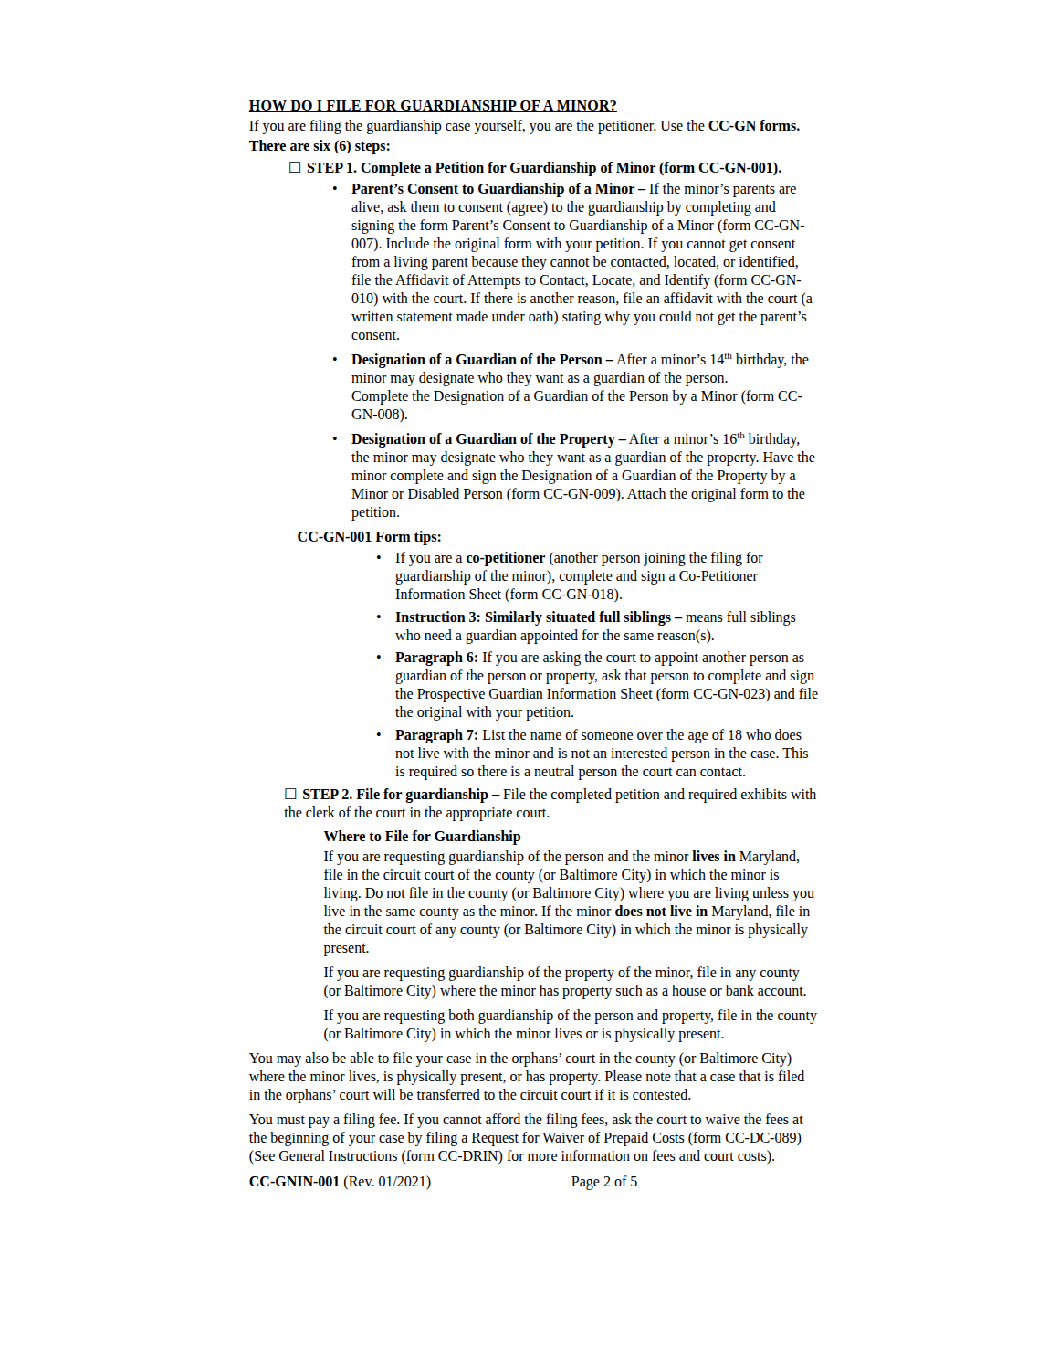HOW DO I FILE FOR GUARDIANSHIP OF A MINOR?
If you are filing the guardianship case yourself, you are the petitioner. Use the CC-GN forms.
There are six (6) steps:
☐STEP 1. Complete a Petition for Guardianship of Minor (form CC-GN-001).
Parent’s Consent to Guardianship of a Minor – If the minor’s parents are alive, ask them to consent (agree) to the guardianship by completing and signing the form Parent’s Consent to Guardianship of a Minor (form CC-GN-007). Include the original form with your petition. If you cannot get consent from a living parent because they cannot be contacted, located, or identified, file the Affidavit of Attempts to Contact, Locate, and Identify (form CC-GN-010) with the court. If there is another reason, file an affidavit with the court (a written statement made under oath) stating why you could not get the parent’s consent.
Designation of a Guardian of the Person – After a minor’s 14th birthday, the minor may designate who they want as a guardian of the person.
Complete the Designation of a Guardian of the Person by a Minor (form CC-GN-008).
Designation of a Guardian of the Property – After a minor’s 16th birthday, the minor may designate who they want as a guardian of the property. Have the minor complete and sign the Designation of a Guardian of the Property by a Minor or Disabled Person (form CC-GN-009). Attach the original form to the petition.
CC-GN-001 Form tips:
If you are a co-petitioner (another person joining the filing for guardianship of the minor), complete and sign a Co-Petitioner Information Sheet (form CC-GN-018).
Instruction 3: Similarly situated full siblings – means full siblings who need a guardian appointed for the same reason(s).
Paragraph 6: If you are asking the court to appoint another person as guardian of the person or property, ask that person to complete and sign the Prospective Guardian Information Sheet (form CC-GN-023) and file the original with your petition.
Paragraph 7: List the name of someone over the age of 18 who does not live with the minor and is not an interested person in the case. This is required so there is a neutral person the court can contact.
☐STEP 2. File for guardianship – File the completed petition and required exhibits with the clerk of the court in the appropriate court.
Where to File for Guardianship
If you are requesting guardianship of the person and the minor lives in Maryland, file in the circuit court of the county (or Baltimore City) in which the minor is living. Do not file in the county (or Baltimore City) where you are living unless you live in the same county as the minor. If the minor does not live in Maryland, file in the circuit court of any county (or Baltimore City) in which the minor is physically present.
If you are requesting guardianship of the property of the minor, file in any county (or Baltimore City) where the minor has property such as a house or bank account.
If you are requesting both guardianship of the person and property, file in the county (or Baltimore City) in which the minor lives or is physically present.
You may also be able to file your case in the orphans’ court in the county (or Baltimore City) where the minor lives, is physically present, or has property. Please note that a case that is filed in the orphans’ court will be transferred to the circuit court if it is contested.
You must pay a filing fee. If you cannot afford the filing fees, ask the court to waive the fees at the beginning of your case by filing a Request for Waiver of Prepaid Costs (form CC-DC-089) (See General Instructions (form CC-DRIN) for more information on fees and court costs).
CC-GNIN-001 (Rev. 01/2021)Page 2 of 5